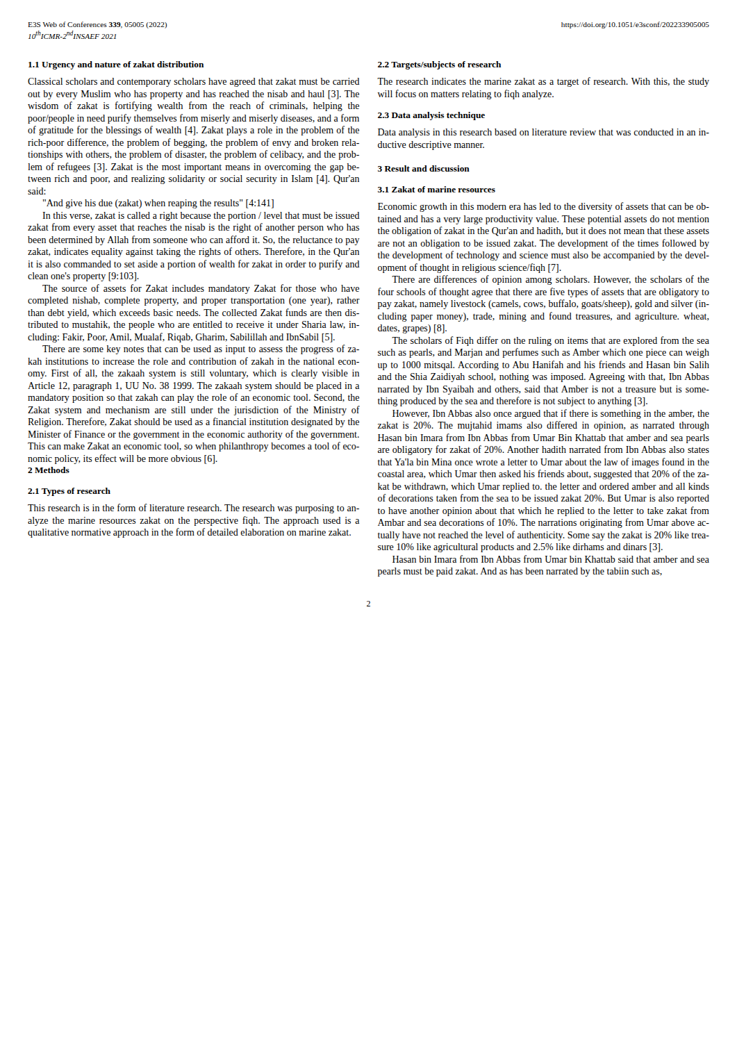E3S Web of Conferences 339, 05005 (2022)
10thICMR-2ndINSAEF 2021
https://doi.org/10.1051/e3sconf/202233905005
1.1 Urgency and nature of zakat distribution
Classical scholars and contemporary scholars have agreed that zakat must be carried out by every Muslim who has property and has reached the nisab and haul [3]. The wisdom of zakat is fortifying wealth from the reach of criminals, helping the poor/people in need purify themselves from miserly and miserly diseases, and a form of gratitude for the blessings of wealth [4]. Zakat plays a role in the problem of the rich-poor difference, the problem of begging, the problem of envy and broken relationships with others, the problem of disaster, the problem of celibacy, and the problem of refugees [3]. Zakat is the most important means in overcoming the gap between rich and poor, and realizing solidarity or social security in Islam [4]. Qur'an said:
"And give his due (zakat) when reaping the results" [4:141]
In this verse, zakat is called a right because the portion / level that must be issued zakat from every asset that reaches the nisab is the right of another person who has been determined by Allah from someone who can afford it. So, the reluctance to pay zakat, indicates equality against taking the rights of others. Therefore, in the Qur'an it is also commanded to set aside a portion of wealth for zakat in order to purify and clean one's property [9:103].
The source of assets for Zakat includes mandatory Zakat for those who have completed nishab, complete property, and proper transportation (one year), rather than debt yield, which exceeds basic needs. The collected Zakat funds are then distributed to mustahik, the people who are entitled to receive it under Sharia law, including: Fakir, Poor, Amil, Mualaf, Riqab, Gharim, Sabilillah and IbnSabil [5].
There are some key notes that can be used as input to assess the progress of zakah institutions to increase the role and contribution of zakah in the national economy. First of all, the zakaah system is still voluntary, which is clearly visible in Article 12, paragraph 1, UU No. 38 1999. The zakaah system should be placed in a mandatory position so that zakah can play the role of an economic tool. Second, the Zakat system and mechanism are still under the jurisdiction of the Ministry of Religion. Therefore, Zakat should be used as a financial institution designated by the Minister of Finance or the government in the economic authority of the government. This can make Zakat an economic tool, so when philanthropy becomes a tool of economic policy, its effect will be more obvious [6].
2 Methods
2.1 Types of research
This research is in the form of literature research. The research was purposing to analyze the marine resources zakat on the perspective fiqh. The approach used is a qualitative normative approach in the form of detailed elaboration on marine zakat.
2.2 Targets/subjects of research
The research indicates the marine zakat as a target of research. With this, the study will focus on matters relating to fiqh analyze.
2.3 Data analysis technique
Data analysis in this research based on literature review that was conducted in an inductive descriptive manner.
3 Result and discussion
3.1 Zakat of marine resources
Economic growth in this modern era has led to the diversity of assets that can be obtained and has a very large productivity value. These potential assets do not mention the obligation of zakat in the Qur'an and hadith, but it does not mean that these assets are not an obligation to be issued zakat. The development of the times followed by the development of technology and science must also be accompanied by the development of thought in religious science/fiqh [7].
There are differences of opinion among scholars. However, the scholars of the four schools of thought agree that there are five types of assets that are obligatory to pay zakat, namely livestock (camels, cows, buffalo, goats/sheep), gold and silver (including paper money), trade, mining and found treasures, and agriculture. wheat, dates, grapes) [8].
The scholars of Fiqh differ on the ruling on items that are explored from the sea such as pearls, and Marjan and perfumes such as Amber which one piece can weigh up to 1000 mitsqal. According to Abu Hanifah and his friends and Hasan bin Salih and the Shia Zaidiyah school, nothing was imposed. Agreeing with that, Ibn Abbas narrated by Ibn Syaibah and others, said that Amber is not a treasure but is something produced by the sea and therefore is not subject to anything [3].
However, Ibn Abbas also once argued that if there is something in the amber, the zakat is 20%. The mujtahid imams also differed in opinion, as narrated through Hasan bin Imara from Ibn Abbas from Umar Bin Khattab that amber and sea pearls are obligatory for zakat of 20%. Another hadith narrated from Ibn Abbas also states that Ya'la bin Mina once wrote a letter to Umar about the law of images found in the coastal area, which Umar then asked his friends about, suggested that 20% of the zakat be withdrawn, which Umar replied to. the letter and ordered amber and all kinds of decorations taken from the sea to be issued zakat 20%. But Umar is also reported to have another opinion about that which he replied to the letter to take zakat from Ambar and sea decorations of 10%. The narrations originating from Umar above actually have not reached the level of authenticity. Some say the zakat is 20% like treasure 10% like agricultural products and 2.5% like dirhams and dinars [3].
Hasan bin Imara from Ibn Abbas from Umar bin Khattab said that amber and sea pearls must be paid zakat. And as has been narrated by the tabiin such as,
2